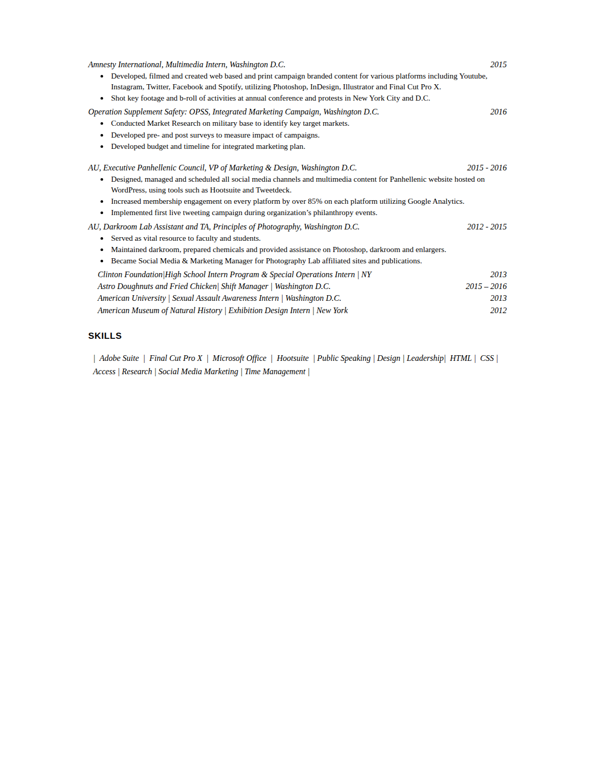Amnesty International, Multimedia Intern, Washington D.C. 2015
Developed, filmed and created web based and print campaign branded content for various platforms including Youtube, Instagram, Twitter, Facebook and Spotify, utilizing Photoshop, InDesign, Illustrator and Final Cut Pro X.
Shot key footage and b-roll of activities at annual conference and protests in New York City and D.C.
Operation Supplement Safety: OPSS, Integrated Marketing Campaign, Washington D.C. 2016
Conducted Market Research on military base to identify key target markets.
Developed pre- and post surveys to measure impact of campaigns.
Developed budget and timeline for integrated marketing plan.
AU, Executive Panhellenic Council, VP of Marketing & Design, Washington D.C. 2015 - 2016
Designed, managed and scheduled all social media channels and multimedia content for Panhellenic website hosted on WordPress, using tools such as Hootsuite and Tweetdeck.
Increased membership engagement on every platform by over 85% on each platform utilizing Google Analytics.
Implemented first live tweeting campaign during organization’s philanthropy events.
AU, Darkroom Lab Assistant and TA, Principles of Photography, Washington D.C. 2012 - 2015
Served as vital resource to faculty and students.
Maintained darkroom, prepared chemicals and provided assistance on Photoshop, darkroom and enlargers.
Became Social Media & Marketing Manager for Photography Lab affiliated sites and publications.
Clinton Foundation|High School Intern Program & Special Operations Intern | NY 2013
Astro Doughnuts and Fried Chicken| Shift Manager | Washington D.C. 2015 – 2016
American University | Sexual Assault Awareness Intern | Washington D.C. 2013
American Museum of Natural History | Exhibition Design Intern | New York 2012
SKILLS
| Adobe Suite | Final Cut Pro X | Microsoft Office | Hootsuite | Public Speaking | Design | Leadership| HTML | CSS | Access | Research | Social Media Marketing | Time Management |